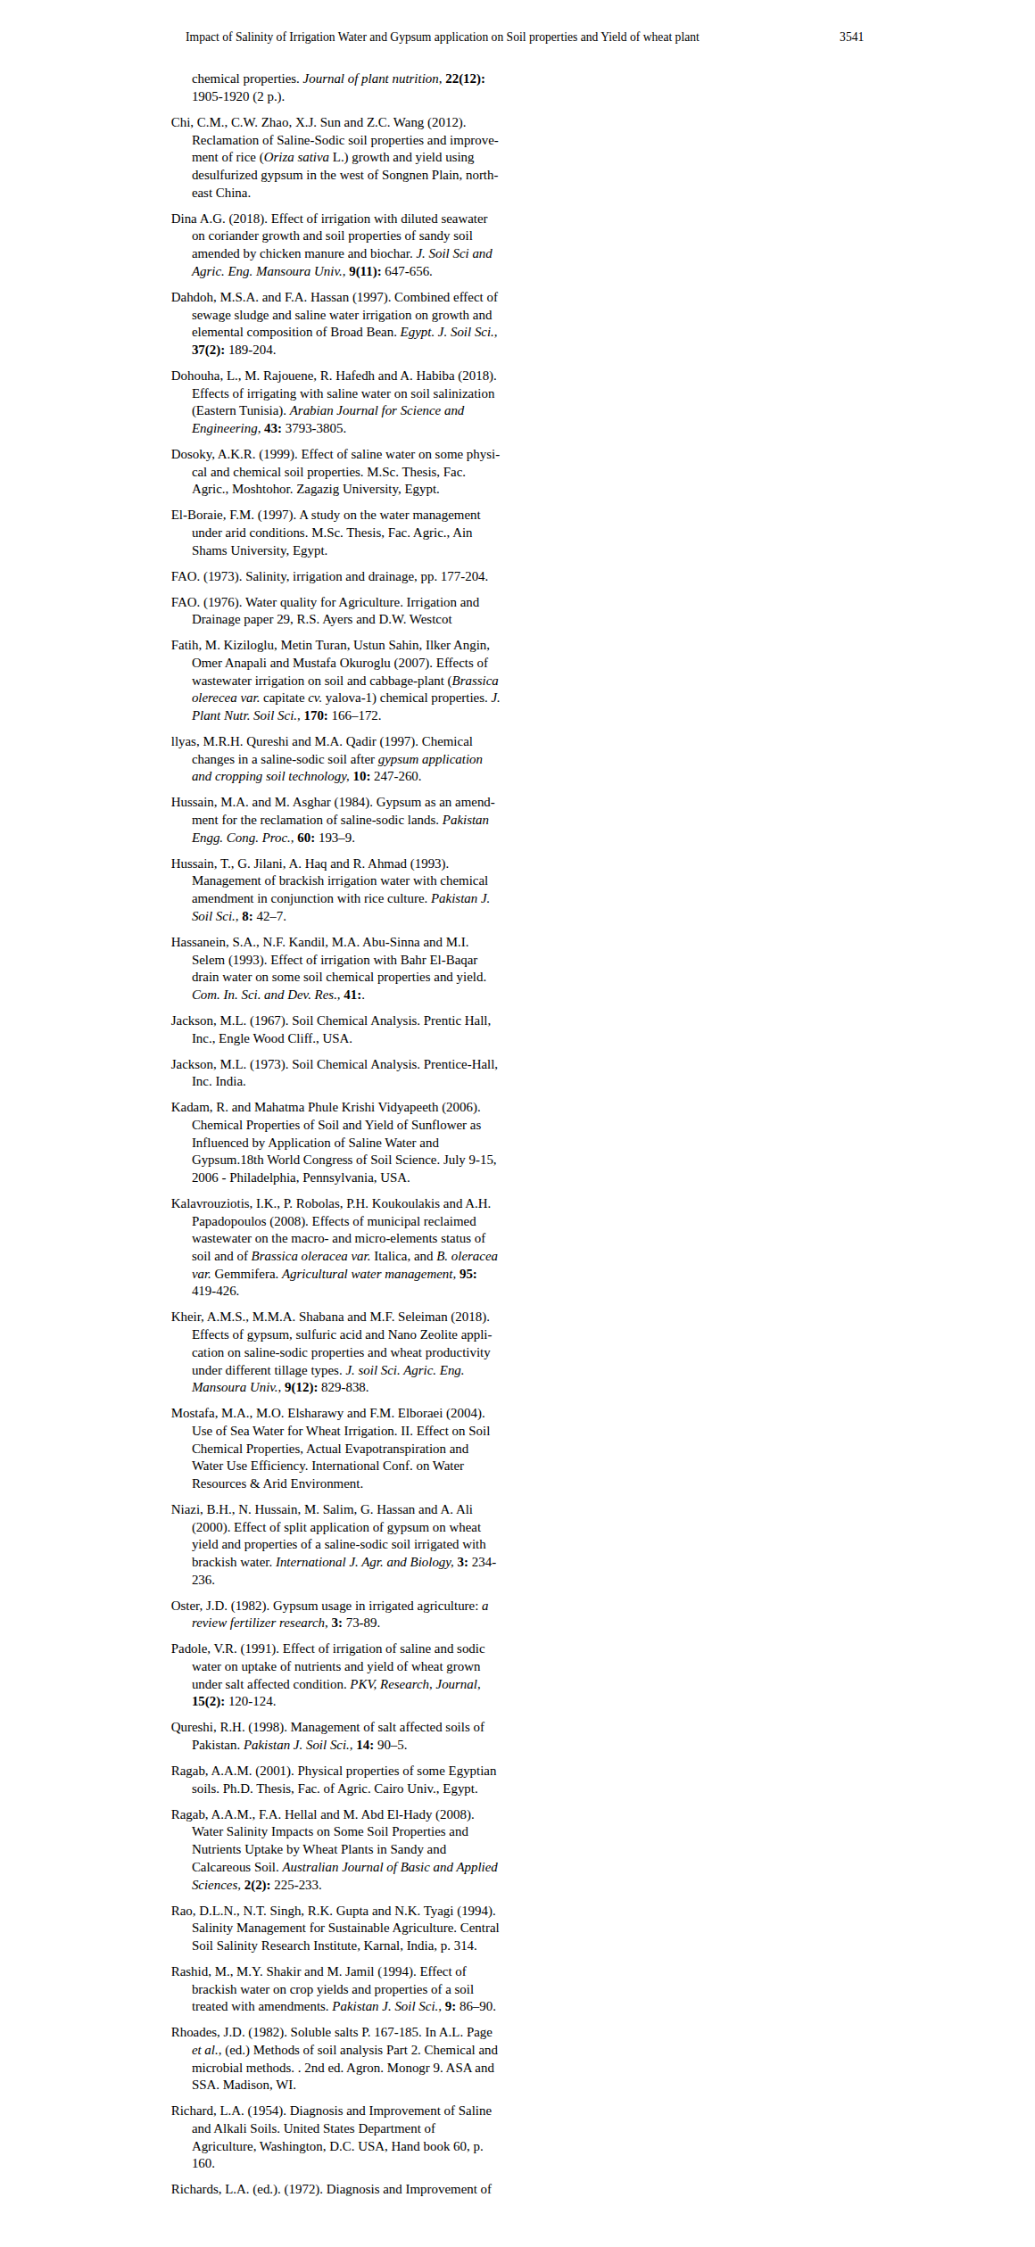Impact of Salinity of Irrigation Water and Gypsum application on Soil properties and Yield of wheat plant 3541
chemical properties. Journal of plant nutrition, 22(12): 1905-1920 (2 p.).
Chi, C.M., C.W. Zhao, X.J. Sun and Z.C. Wang (2012). Reclamation of Saline-Sodic soil properties and improvement of rice (Oriza sativa L.) growth and yield using desulfurized gypsum in the west of Songnen Plain, northeast China.
Dina A.G. (2018). Effect of irrigation with diluted seawater on coriander growth and soil properties of sandy soil amended by chicken manure and biochar. J. Soil Sci and Agric. Eng. Mansoura Univ., 9(11): 647-656.
Dahdoh, M.S.A. and F.A. Hassan (1997). Combined effect of sewage sludge and saline water irrigation on growth and elemental composition of Broad Bean. Egypt. J. Soil Sci., 37(2): 189-204.
Dohouha, L., M. Rajouene, R. Hafedh and A. Habiba (2018). Effects of irrigating with saline water on soil salinization (Eastern Tunisia). Arabian Journal for Science and Engineering, 43: 3793-3805.
Dosoky, A.K.R. (1999). Effect of saline water on some physical and chemical soil properties. M.Sc. Thesis, Fac. Agric., Moshtohor. Zagazig University, Egypt.
El-Boraie, F.M. (1997). A study on the water management under arid conditions. M.Sc. Thesis, Fac. Agric., Ain Shams University, Egypt.
FAO. (1973). Salinity, irrigation and drainage, pp. 177-204.
FAO. (1976). Water quality for Agriculture. Irrigation and Drainage paper 29, R.S. Ayers and D.W. Westcot
Fatih, M. Kiziloglu, Metin Turan, Ustun Sahin, Ilker Angin, Omer Anapali and Mustafa Okuroglu (2007). Effects of wastewater irrigation on soil and cabbage-plant (Brassica olerecea var. capitate cv. yalova-1) chemical properties. J. Plant Nutr. Soil Sci., 170: 166–172.
llyas, M.R.H. Qureshi and M.A. Qadir (1997). Chemical changes in a saline-sodic soil after gypsum application and cropping soil technology, 10: 247-260.
Hussain, M.A. and M. Asghar (1984). Gypsum as an amendment for the reclamation of saline-sodic lands. Pakistan Engg. Cong. Proc., 60: 193–9.
Hussain, T., G. Jilani, A. Haq and R. Ahmad (1993). Management of brackish irrigation water with chemical amendment in conjunction with rice culture. Pakistan J. Soil Sci., 8: 42–7.
Hassanein, S.A., N.F. Kandil, M.A. Abu-Sinna and M.I. Selem (1993). Effect of irrigation with Bahr El-Baqar drain water on some soil chemical properties and yield. Com. In. Sci. and Dev. Res., 41:.
Jackson, M.L. (1967). Soil Chemical Analysis. Prentic Hall, Inc., Engle Wood Cliff., USA.
Jackson, M.L. (1973). Soil Chemical Analysis. Prentice-Hall, Inc. India.
Kadam, R. and Mahatma Phule Krishi Vidyapeeth (2006). Chemical Properties of Soil and Yield of Sunflower as Influenced by Application of Saline Water and Gypsum.18th World Congress of Soil Science. July 9-15, 2006 - Philadelphia, Pennsylvania, USA.
Kalavrouziotis, I.K., P. Robolas, P.H. Koukoulakis and A.H. Papadopoulos (2008). Effects of municipal reclaimed wastewater on the macro- and micro-elements status of soil and of Brassica oleracea var. Italica, and B. oleracea var. Gemmifera. Agricultural water management, 95: 419-426.
Kheir, A.M.S., M.M.A. Shabana and M.F. Seleiman (2018). Effects of gypsum, sulfuric acid and Nano Zeolite application on saline-sodic properties and wheat productivity under different tillage types. J. soil Sci. Agric. Eng. Mansoura Univ., 9(12): 829-838.
Mostafa, M.A., M.O. Elsharawy and F.M. Elboraei (2004). Use of Sea Water for Wheat Irrigation. II. Effect on Soil Chemical Properties, Actual Evapotranspiration and Water Use Efficiency. International Conf. on Water Resources & Arid Environment.
Niazi, B.H., N. Hussain, M. Salim, G. Hassan and A. Ali (2000). Effect of split application of gypsum on wheat yield and properties of a saline-sodic soil irrigated with brackish water. International J. Agr. and Biology, 3: 234-236.
Oster, J.D. (1982). Gypsum usage in irrigated agriculture: a review fertilizer research, 3: 73-89.
Padole, V.R. (1991). Effect of irrigation of saline and sodic water on uptake of nutrients and yield of wheat grown under salt affected condition. PKV, Research, Journal, 15(2): 120-124.
Qureshi, R.H. (1998). Management of salt affected soils of Pakistan. Pakistan J. Soil Sci., 14: 90–5.
Ragab, A.A.M. (2001). Physical properties of some Egyptian soils. Ph.D. Thesis, Fac. of Agric. Cairo Univ., Egypt.
Ragab, A.A.M., F.A. Hellal and M. Abd El-Hady (2008). Water Salinity Impacts on Some Soil Properties and Nutrients Uptake by Wheat Plants in Sandy and Calcareous Soil. Australian Journal of Basic and Applied Sciences, 2(2): 225-233.
Rao, D.L.N., N.T. Singh, R.K. Gupta and N.K. Tyagi (1994). Salinity Management for Sustainable Agriculture. Central Soil Salinity Research Institute, Karnal, India, p. 314.
Rashid, M., M.Y. Shakir and M. Jamil (1994). Effect of brackish water on crop yields and properties of a soil treated with amendments. Pakistan J. Soil Sci., 9: 86–90.
Rhoades, J.D. (1982). Soluble salts P. 167-185. In A.L. Page et al., (ed.) Methods of soil analysis Part 2. Chemical and microbial methods. . 2nd ed. Agron. Monogr 9. ASA and SSA. Madison, WI.
Richard, L.A. (1954). Diagnosis and Improvement of Saline and Alkali Soils. United States Department of Agriculture, Washington, D.C. USA, Hand book 60, p. 160.
Richards, L.A. (ed.). (1972). Diagnosis and Improvement of